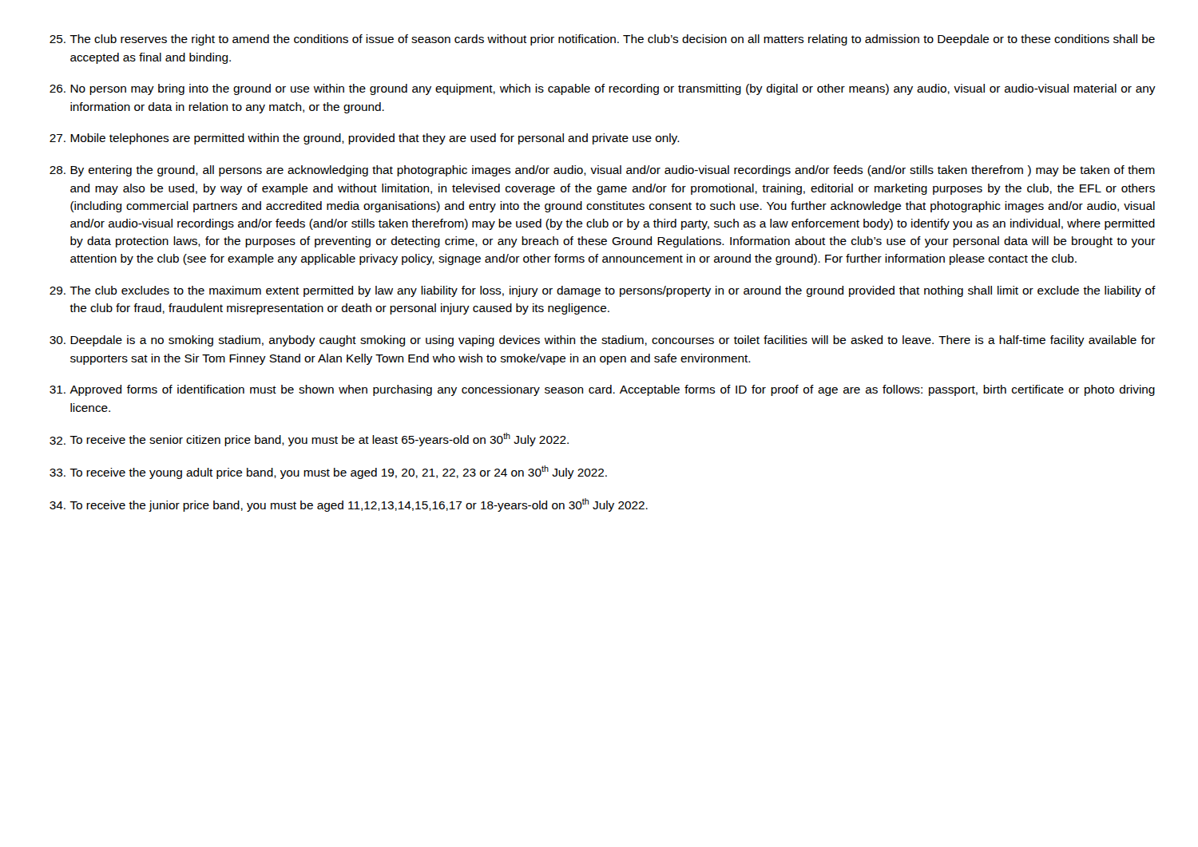The club reserves the right to amend the conditions of issue of season cards without prior notification. The club’s decision on all matters relating to admission to Deepdale or to these conditions shall be accepted as final and binding.
No person may bring into the ground or use within the ground any equipment, which is capable of recording or transmitting (by digital or other means) any audio, visual or audio-visual material or any information or data in relation to any match, or the ground.
Mobile telephones are permitted within the ground, provided that they are used for personal and private use only.
By entering the ground, all persons are acknowledging that photographic images and/or audio, visual and/or audio-visual recordings and/or feeds (and/or stills taken therefrom ) may be taken of them and may also be used, by way of example and without limitation, in televised coverage of the game and/or for promotional, training, editorial or marketing purposes by the club, the EFL or others (including commercial partners and accredited media organisations) and entry into the ground constitutes consent to such use. You further acknowledge that photographic images and/or audio, visual and/or audio-visual recordings and/or feeds (and/or stills taken therefrom) may be used (by the club or by a third party, such as a law enforcement body) to identify you as an individual, where permitted by data protection laws, for the purposes of preventing or detecting crime, or any breach of these Ground Regulations. Information about the club’s use of your personal data will be brought to your attention by the club (see for example any applicable privacy policy, signage and/or other forms of announcement in or around the ground). For further information please contact the club.
The club excludes to the maximum extent permitted by law any liability for loss, injury or damage to persons/property in or around the ground provided that nothing shall limit or exclude the liability of the club for fraud, fraudulent misrepresentation or death or personal injury caused by its negligence.
Deepdale is a no smoking stadium, anybody caught smoking or using vaping devices within the stadium, concourses or toilet facilities will be asked to leave. There is a half-time facility available for supporters sat in the Sir Tom Finney Stand or Alan Kelly Town End who wish to smoke/vape in an open and safe environment.
Approved forms of identification must be shown when purchasing any concessionary season card. Acceptable forms of ID for proof of age are as follows: passport, birth certificate or photo driving licence.
To receive the senior citizen price band, you must be at least 65-years-old on 30th July 2022.
To receive the young adult price band, you must be aged 19, 20, 21, 22, 23 or 24 on 30th July 2022.
To receive the junior price band, you must be aged 11,12,13,14,15,16,17 or 18-years-old on 30th July 2022.